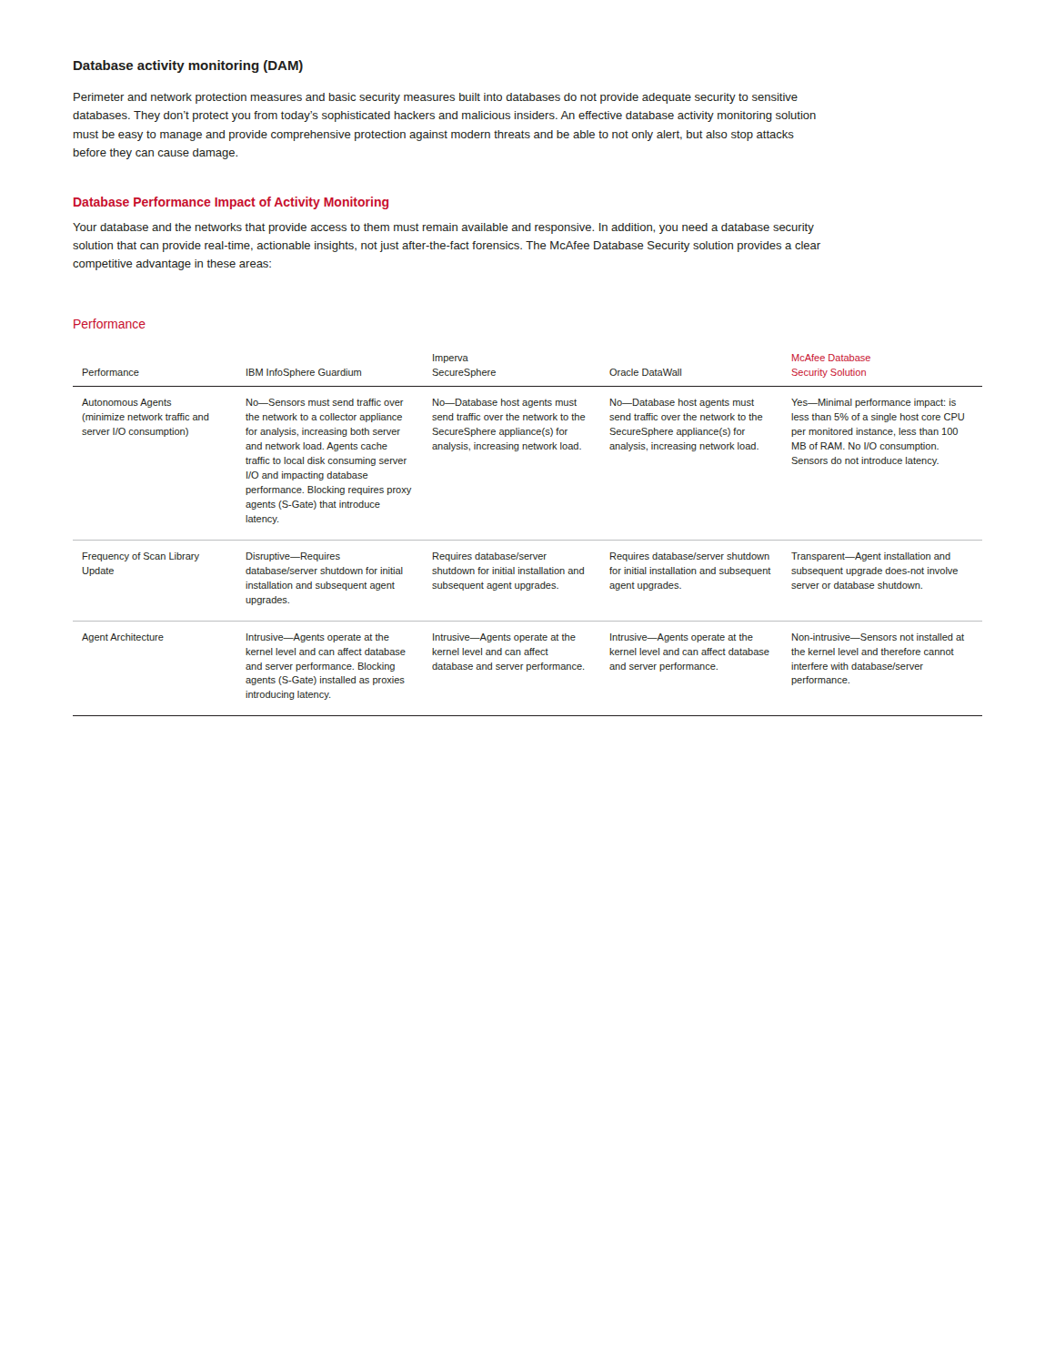Database activity monitoring (DAM)
Perimeter and network protection measures and basic security measures built into databases do not provide adequate security to sensitive databases. They don’t protect you from today’s sophisticated hackers and malicious insiders. An effective database activity monitoring solution must be easy to manage and provide comprehensive protection against modern threats and be able to not only alert, but also stop attacks before they can cause damage.
Database Performance Impact of Activity Monitoring
Your database and the networks that provide access to them must remain available and responsive. In addition, you need a database security solution that can provide real-time, actionable insights, not just after-the-fact forensics. The McAfee Database Security solution provides a clear competitive advantage in these areas:
Performance
| Performance | IBM InfoSphere Guardium | Imperva SecureSphere | Oracle DataWall | McAfee Database Security Solution |
| --- | --- | --- | --- | --- |
| Autonomous Agents (minimize network traffic and server I/O consumption) | No—Sensors must send traffic over the network to a collector appliance for analysis, increasing both server and network load. Agents cache traffic to local disk consuming server I/O and impacting database performance. Blocking requires proxy agents (S-Gate) that introduce latency. | No—Database host agents must send traffic over the network to the SecureSphere appliance(s) for analysis, increasing network load. | No—Database host agents must send traffic over the network to the SecureSphere appliance(s) for analysis, increasing network load. | Yes—Minimal performance impact: is less than 5% of a single host core CPU per monitored instance, less than 100 MB of RAM. No I/O consumption. Sensors do not introduce latency. |
| Frequency of Scan Library Update | Disruptive—Requires database/server shutdown for initial installation and subsequent agent upgrades. | Requires database/server shutdown for initial installation and subsequent agent upgrades. | Requires database/server shutdown for initial installation and subsequent agent upgrades. | Transparent—Agent installation and subsequent upgrade does-not involve server or database shutdown. |
| Agent Architecture | Intrusive—Agents operate at the kernel level and can affect database and server performance. Blocking agents (S-Gate) installed as proxies introducing latency. | Intrusive—Agents operate at the kernel level and can affect database and server performance. | Intrusive—Agents operate at the kernel level and can affect database and server performance. | Non-intrusive—Sensors not installed at the kernel level and therefore cannot interfere with database/server performance. |